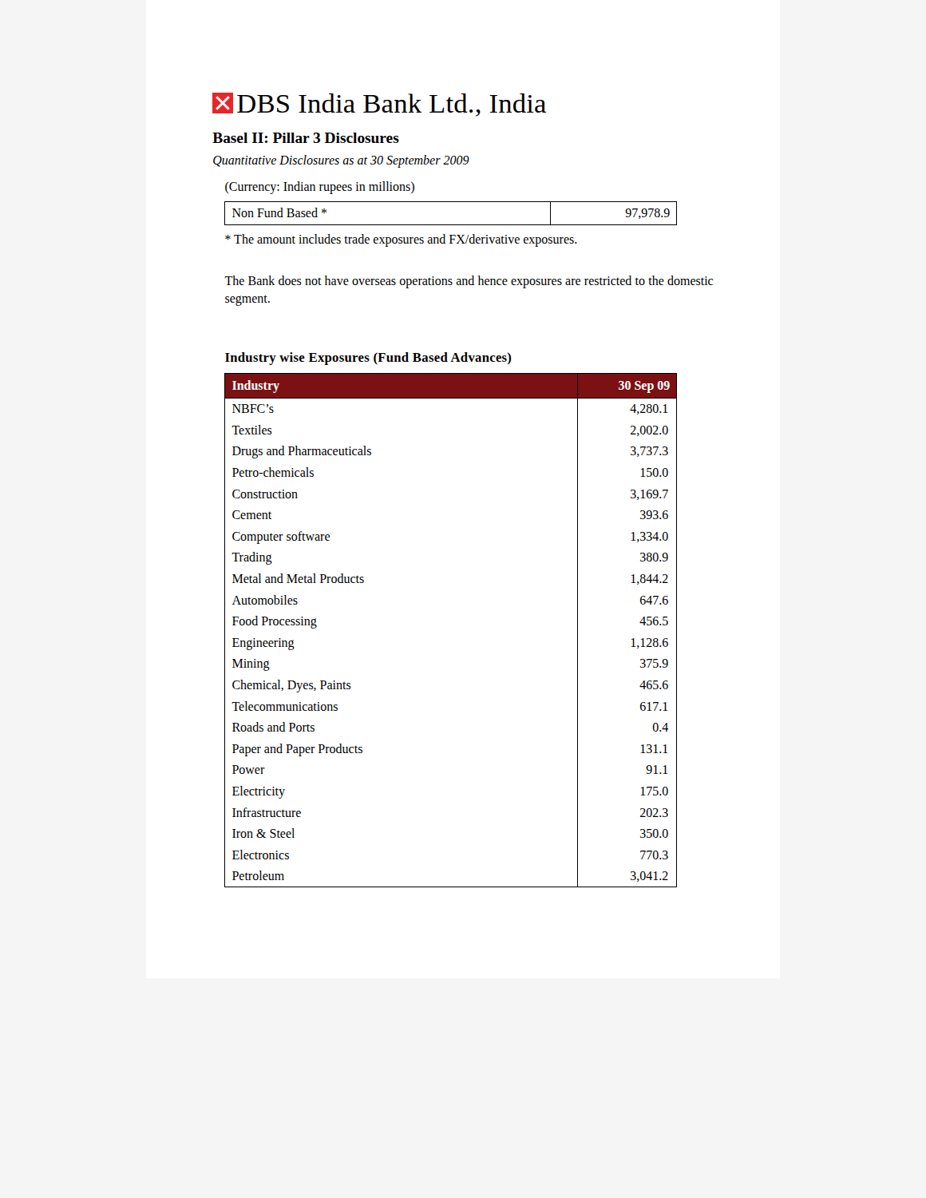DBS India Bank Ltd., India
Basel II: Pillar 3 Disclosures
Quantitative Disclosures as at 30 September 2009
(Currency: Indian rupees in millions)
| Non Fund Based * | 97,978.9 |
* The amount includes trade exposures and FX/derivative exposures.
The Bank does not have overseas operations and hence exposures are restricted to the domestic segment.
Industry wise Exposures (Fund Based Advances)
| Industry | 30 Sep 09 |
| --- | --- |
| NBFC’s | 4,280.1 |
| Textiles | 2,002.0 |
| Drugs and Pharmaceuticals | 3,737.3 |
| Petro-chemicals | 150.0 |
| Construction | 3,169.7 |
| Cement | 393.6 |
| Computer software | 1,334.0 |
| Trading | 380.9 |
| Metal and Metal Products | 1,844.2 |
| Automobiles | 647.6 |
| Food Processing | 456.5 |
| Engineering | 1,128.6 |
| Mining | 375.9 |
| Chemical, Dyes, Paints | 465.6 |
| Telecommunications | 617.1 |
| Roads and Ports | 0.4 |
| Paper and Paper Products | 131.1 |
| Power | 91.1 |
| Electricity | 175.0 |
| Infrastructure | 202.3 |
| Iron & Steel | 350.0 |
| Electronics | 770.3 |
| Petroleum | 3,041.2 |